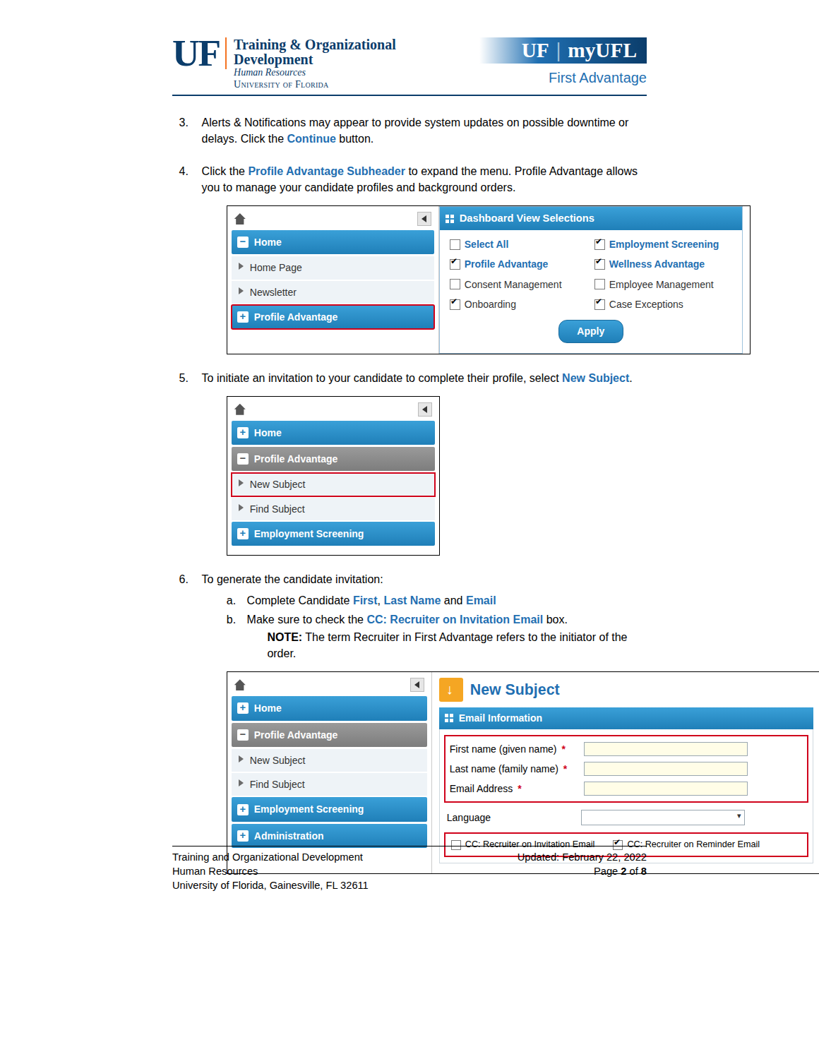UF
Training & Organizational Development Human Resources University of Florida
UF|myUFL
First Advantage
3. Alerts & Notifications may appear to provide system updates on possible downtime or delays. Click the Continue button.
4. Click the Profile Advantage Subheader to expand the menu. Profile Advantage allows you to manage your candidate profiles and background orders.
−Home
Home Page
Newsletter
+Profile Advantage
Dashboard View Selections
Select All Employment Screening Profile Advantage Wellness Advantage Consent Management Employee Management Onboarding Case Exceptions
Apply
5. To initiate an invitation to your candidate to complete their profile, select New Subject.
+Home
−Profile Advantage
New Subject
Find Subject
+Employment Screening
6. To generate the candidate invitation:
a. Complete Candidate First, Last Name and Email
b. Make sure to check the CC: Recruiter on Invitation Email box.
NOTE: The term Recruiter in First Advantage refers to the initiator of the order.
+Home
−Profile Advantage
New Subject
Find Subject
+Employment Screening
+Administration
New Subject
Email Information
First name (given name) *
Last name (family name) *
Email Address *
Language
CC: Recruiter on Invitation Email CC: Recruiter on Reminder Email
Training and Organizational Development
Human Resources
University of Florida, Gainesville, FL 32611
Updated: February 22, 2022
Page 2 of 8